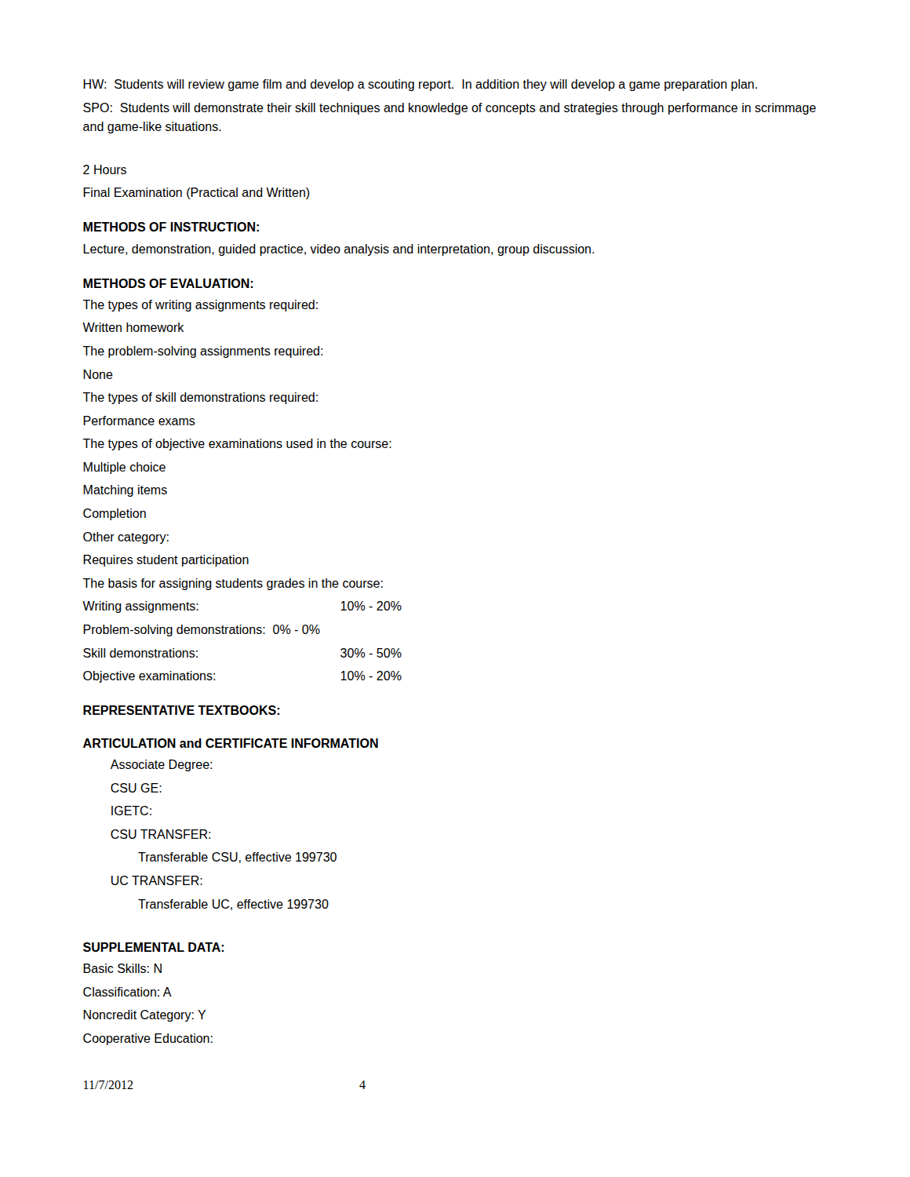HW: Students will review game film and develop a scouting report. In addition they will develop a game preparation plan.
SPO: Students will demonstrate their skill techniques and knowledge of concepts and strategies through performance in scrimmage and game-like situations.
2 Hours
Final Examination (Practical and Written)
METHODS OF INSTRUCTION:
Lecture, demonstration, guided practice, video analysis and interpretation, group discussion.
METHODS OF EVALUATION:
The types of writing assignments required:
Written homework
The problem-solving assignments required:
None
The types of skill demonstrations required:
Performance exams
The types of objective examinations used in the course:
Multiple choice
Matching items
Completion
Other category:
Requires student participation
The basis for assigning students grades in the course:
Writing assignments: 10% - 20%
Problem-solving demonstrations: 0% - 0%
Skill demonstrations: 30% - 50%
Objective examinations: 10% - 20%
REPRESENTATIVE TEXTBOOKS:
ARTICULATION and CERTIFICATE INFORMATION
Associate Degree:
CSU GE:
IGETC:
CSU TRANSFER:
Transferable CSU, effective 199730
UC TRANSFER:
Transferable UC, effective 199730
SUPPLEMENTAL DATA:
Basic Skills: N
Classification: A
Noncredit Category: Y
Cooperative Education:
11/7/2012 4